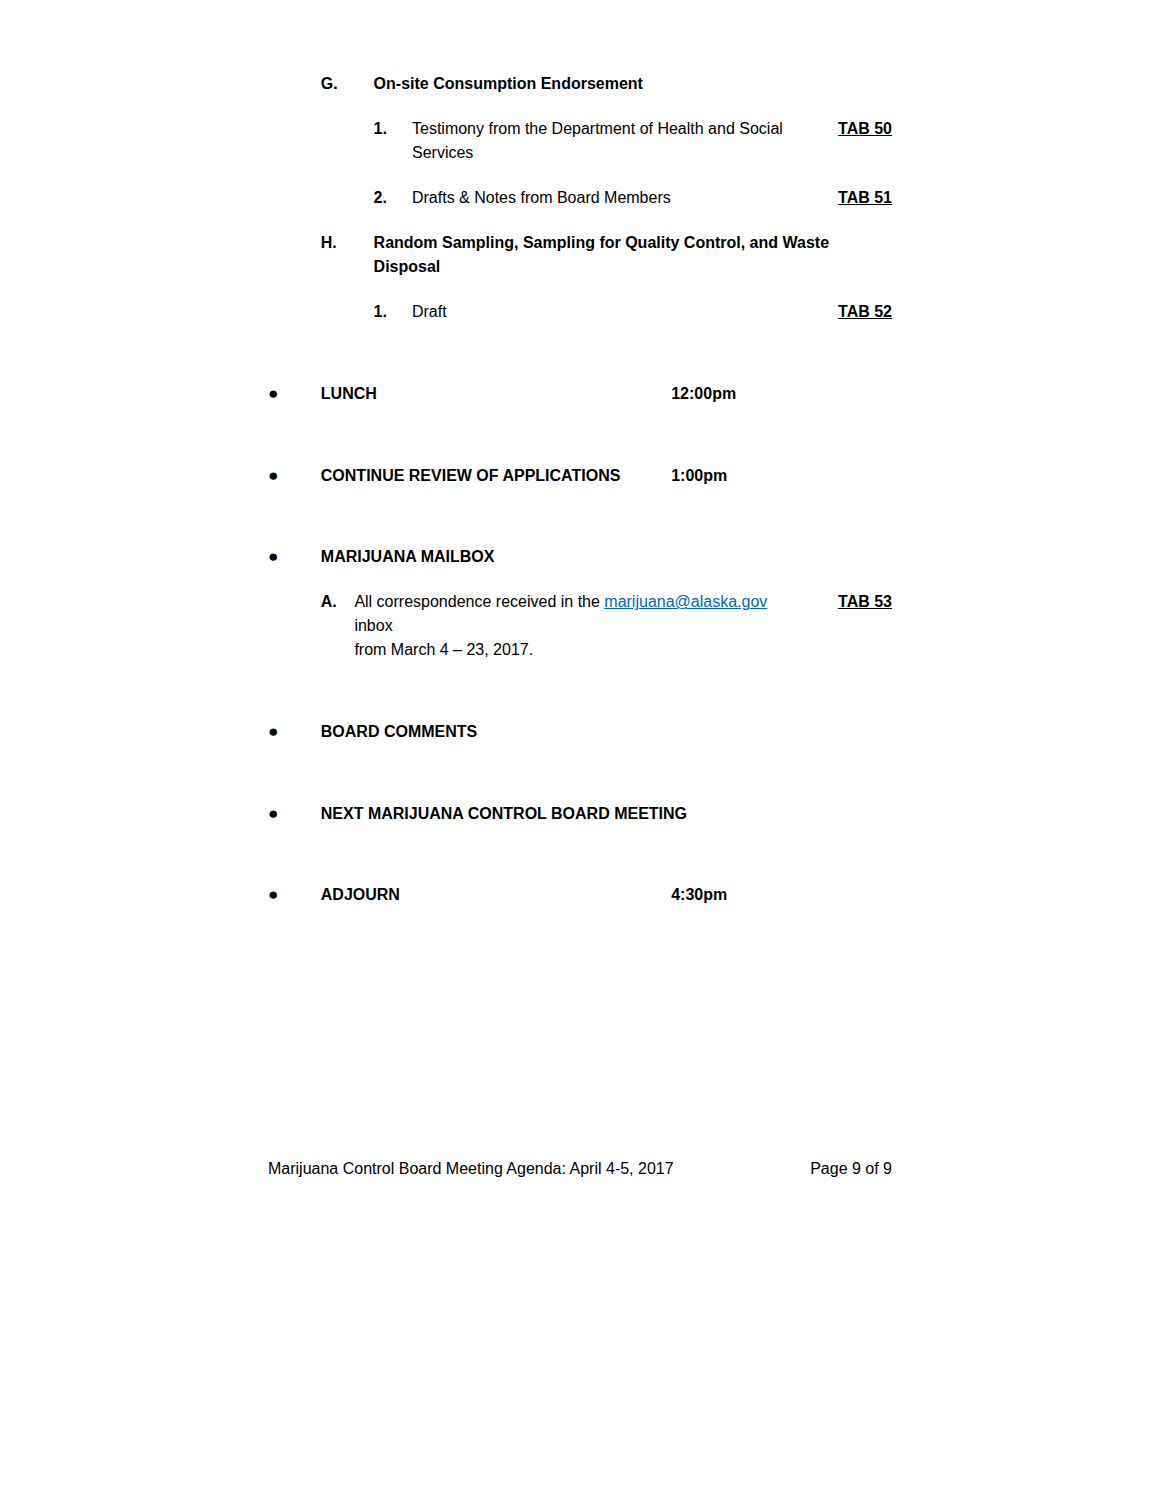G.
On-site Consumption Endorsement
1.
Testimony from the Department of Health and Social Services
TAB 50
2.
Drafts & Notes from Board Members
TAB 51
H.
Random Sampling, Sampling for Quality Control, and Waste Disposal
1.
Draft
TAB 52
●
LUNCH
12:00pm
●
CONTINUE REVIEW OF APPLICATIONS
1:00pm
●
MARIJUANA MAILBOX
A.
All correspondence received in the marijuana@alaska.gov inbox from March 4 – 23, 2017.
TAB 53
●
BOARD COMMENTS
●
NEXT MARIJUANA CONTROL BOARD MEETING
●
ADJOURN
4:30pm
Marijuana Control Board Meeting Agenda: April 4-5, 2017 Page 9 of 9